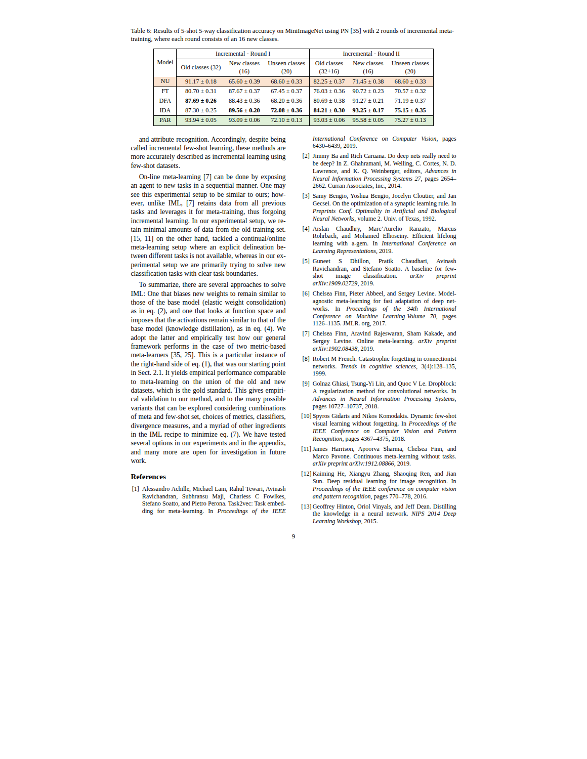Table 6: Results of 5-shot 5-way classification accuracy on MiniImageNet using PN [35] with 2 rounds of incremental meta-training, where each round consists of an 16 new classes.
| Model | Incremental - Round I | Incremental - Round II |
| Old classes (32) | New classes (16) | Unseen classes (20) | Old classes (32+16) | New classes (16) | Unseen classes (20) |
| NU | 91.17 ± 0.18 | 65.60 ± 0.39 | 68.60 ± 0.33 | 82.25 ± 0.37 | 71.45 ± 0.38 | 68.60 ± 0.33 |
| FT | 80.70 ± 0.31 | 87.67 ± 0.37 | 67.45 ± 0.37 | 76.03 ± 0.36 | 90.72 ± 0.23 | 70.57 ± 0.32 |
| DFA | 87.69 ± 0.26 | 88.43 ± 0.36 | 68.20 ± 0.36 | 80.69 ± 0.38 | 91.27 ± 0.21 | 71.19 ± 0.37 |
| IDA | 87.30 ± 0.25 | 89.56 ± 0.20 | 72.08 ± 0.36 | 84.21 ± 0.30 | 93.25 ± 0.17 | 75.15 ± 0.35 |
| PAR | 93.94 ± 0.05 | 93.09 ± 0.06 | 72.10 ± 0.13 | 93.03 ± 0.06 | 95.58 ± 0.05 | 75.27 ± 0.13 |
and attribute recognition. Accordingly, despite being called incremental few-shot learning, these methods are more accurately described as incremental learning using few-shot datasets.
On-line meta-learning [7] can be done by exposing an agent to new tasks in a sequential manner. One may see this experimental setup to be similar to ours; however, unlike IML, [7] retains data from all previous tasks and leverages it for meta-training, thus forgoing incremental learning. In our experimental setup, we retain minimal amounts of data from the old training set. [15, 11] on the other hand, tackled a continual/online meta-learning setup where an explicit delineation between different tasks is not available, whereas in our experimental setup we are primarily trying to solve new classification tasks with clear task boundaries.
To summarize, there are several approaches to solve IML: One that biases new weights to remain similar to those of the base model (elastic weight consolidation) as in eq. (2), and one that looks at function space and imposes that the activations remain similar to that of the base model (knowledge distillation), as in eq. (4). We adopt the latter and empirically test how our general framework performs in the case of two metric-based meta-learners [35, 25]. This is a particular instance of the right-hand side of eq. (1), that was our starting point in Sect. 2.1. It yields empirical performance comparable to meta-learning on the union of the old and new datasets, which is the gold standard. This gives empirical validation to our method, and to the many possible variants that can be explored considering combinations of meta and few-shot set, choices of metrics, classifiers, divergence measures, and a myriad of other ingredients in the IML recipe to minimize eq. (7). We have tested several options in our experiments and in the appendix, and many more are open for investigation in future work.
References
[1] Alessandro Achille, Michael Lam, Rahul Tewari, Avinash Ravichandran, Subhransu Maji, Charless C Fowlkes, Stefano Soatto, and Pietro Perona. Task2vec: Task embedding for meta-learning. In Proceedings of the IEEE International Conference on Computer Vision, pages 6430–6439, 2019.
[2] Jimmy Ba and Rich Caruana. Do deep nets really need to be deep? In Z. Ghahramani, M. Welling, C. Cortes, N. D. Lawrence, and K. Q. Weinberger, editors, Advances in Neural Information Processing Systems 27, pages 2654–2662. Curran Associates, Inc., 2014.
[3] Samy Bengio, Yoshua Bengio, Jocelyn Cloutier, and Jan Gecsei. On the optimization of a synaptic learning rule. In Preprints Conf. Optimality in Artificial and Biological Neural Networks, volume 2. Univ. of Texas, 1992.
[4] Arslan Chaudhry, Marc’Aurelio Ranzato, Marcus Rohrbach, and Mohamed Elhoseiny. Efficient lifelong learning with a-gem. In International Conference on Learning Representations, 2019.
[5] Guneet S Dhillon, Pratik Chaudhari, Avinash Ravichandran, and Stefano Soatto. A baseline for few-shot image classification. arXiv preprint arXiv:1909.02729, 2019.
[6] Chelsea Finn, Pieter Abbeel, and Sergey Levine. Model-agnostic meta-learning for fast adaptation of deep networks. In Proceedings of the 34th International Conference on Machine Learning-Volume 70, pages 1126–1135. JMLR. org, 2017.
[7] Chelsea Finn, Aravind Rajeswaran, Sham Kakade, and Sergey Levine. Online meta-learning. arXiv preprint arXiv:1902.08438, 2019.
[8] Robert M French. Catastrophic forgetting in connectionist networks. Trends in cognitive sciences, 3(4):128–135, 1999.
[9] Golnaz Ghiasi, Tsung-Yi Lin, and Quoc V Le. Dropblock: A regularization method for convolutional networks. In Advances in Neural Information Processing Systems, pages 10727–10737, 2018.
[10] Spyros Gidaris and Nikos Komodakis. Dynamic few-shot visual learning without forgetting. In Proceedings of the IEEE Conference on Computer Vision and Pattern Recognition, pages 4367–4375, 2018.
[11] James Harrison, Apoorva Sharma, Chelsea Finn, and Marco Pavone. Continuous meta-learning without tasks. arXiv preprint arXiv:1912.08866, 2019.
[12] Kaiming He, Xiangyu Zhang, Shaoqing Ren, and Jian Sun. Deep residual learning for image recognition. In Proceedings of the IEEE conference on computer vision and pattern recognition, pages 770–778, 2016.
[13] Geoffrey Hinton, Oriol Vinyals, and Jeff Dean. Distilling the knowledge in a neural network. NIPS 2014 Deep Learning Workshop, 2015.
9